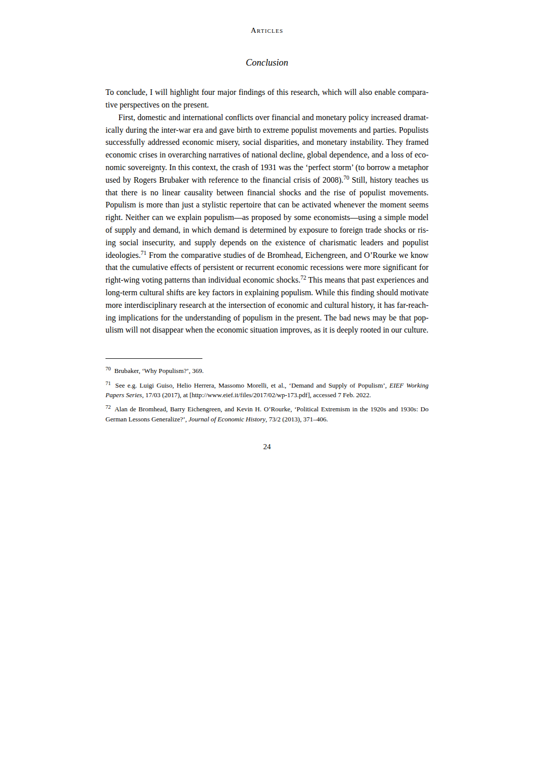Articles
Conclusion
To conclude, I will highlight four major findings of this research, which will also enable comparative perspectives on the present.
First, domestic and international conflicts over financial and monetary policy increased dramatically during the inter-war era and gave birth to extreme populist movements and parties. Populists successfully addressed economic misery, social disparities, and monetary instability. They framed economic crises in overarching narratives of national decline, global dependence, and a loss of economic sovereignty. In this context, the crash of 1931 was the ‘perfect storm’ (to borrow a metaphor used by Rogers Brubaker with reference to the financial crisis of 2008).70 Still, history teaches us that there is no linear causality between financial shocks and the rise of populist movements. Populism is more than just a stylistic repertoire that can be activated whenever the moment seems right. Neither can we explain populism—as proposed by some economists—using a simple model of supply and demand, in which demand is determined by exposure to foreign trade shocks or rising social insecurity, and supply depends on the existence of charismatic leaders and populist ideologies.71 From the comparative studies of de Bromhead, Eichengreen, and O’Rourke we know that the cumulative effects of persistent or recurrent economic recessions were more significant for right-wing voting patterns than individual economic shocks.72 This means that past experiences and long-term cultural shifts are key factors in explaining populism. While this finding should motivate more interdisciplinary research at the intersection of economic and cultural history, it has far-reaching implications for the understanding of populism in the present. The bad news may be that populism will not disappear when the economic situation improves, as it is deeply rooted in our culture.
70 Brubaker, ‘Why Populism?’, 369.
71 See e.g. Luigi Guiso, Helio Herrera, Massomo Morelli, et al., ‘Demand and Supply of Populism’, EIEF Working Papers Series, 17/03 (2017), at [http://www.eief.it/files/2017/02/wp-173.pdf], accessed 7 Feb. 2022.
72 Alan de Bromhead, Barry Eichengreen, and Kevin H. O’Rourke, ‘Political Extremism in the 1920s and 1930s: Do German Lessons Generalize?’, Journal of Economic History, 73/2 (2013), 371–406.
24